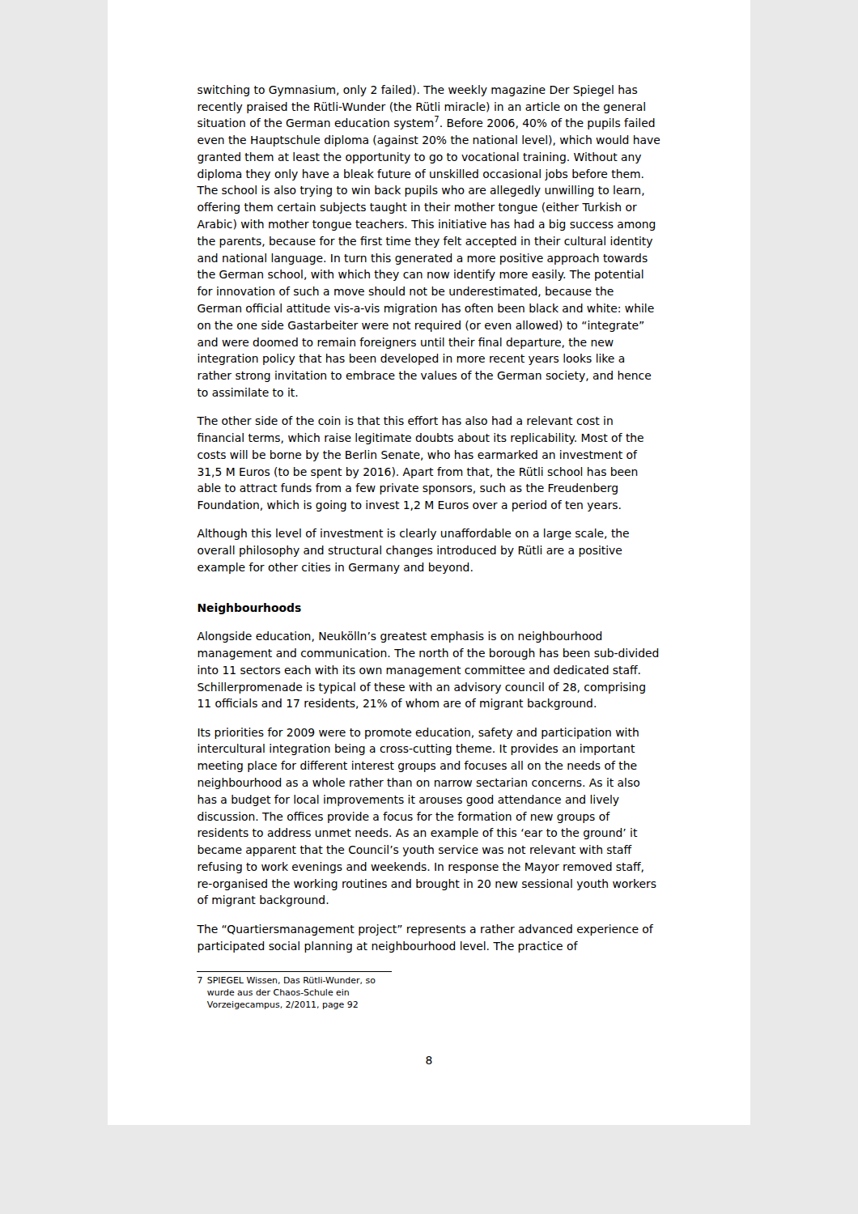switching to Gymnasium, only 2 failed). The weekly magazine Der Spiegel has recently praised the Rütli-Wunder (the Rütli miracle) in an article on the general situation of the German education system7. Before 2006, 40% of the pupils failed even the Hauptschule diploma (against 20% the national level), which would have granted them at least the opportunity to go to vocational training. Without any diploma they only have a bleak future of unskilled occasional jobs before them. The school is also trying to win back pupils who are allegedly unwilling to learn, offering them certain subjects taught in their mother tongue (either Turkish or Arabic) with mother tongue teachers. This initiative has had a big success among the parents, because for the first time they felt accepted in their cultural identity and national language. In turn this generated a more positive approach towards the German school, with which they can now identify more easily. The potential for innovation of such a move should not be underestimated, because the German official attitude vis-a-vis migration has often been black and white: while on the one side Gastarbeiter were not required (or even allowed) to “integrate” and were doomed to remain foreigners until their final departure, the new integration policy that has been developed in more recent years looks like a rather strong invitation to embrace the values of the German society, and hence to assimilate to it.
The other side of the coin is that this effort has also had a relevant cost in financial terms, which raise legitimate doubts about its replicability. Most of the costs will be borne by the Berlin Senate, who has earmarked an investment of 31,5 M Euros (to be spent by 2016). Apart from that, the Rütli school has been able to attract funds from a few private sponsors, such as the Freudenberg Foundation, which is going to invest 1,2 M Euros over a period of ten years.
Although this level of investment is clearly unaffordable on a large scale, the overall philosophy and structural changes introduced by Rütli are a positive example for other cities in Germany and beyond.
Neighbourhoods
Alongside education, Neukölln’s greatest emphasis is on neighbourhood management and communication. The north of the borough has been sub-divided into 11 sectors each with its own management committee and dedicated staff. Schillerpromenade is typical of these with an advisory council of 28, comprising 11 officials and 17 residents, 21% of whom are of migrant background.
Its priorities for 2009 were to promote education, safety and participation with intercultural integration being a cross-cutting theme. It provides an important meeting place for different interest groups and focuses all on the needs of the neighbourhood as a whole rather than on narrow sectarian concerns. As it also has a budget for local improvements it arouses good attendance and lively discussion. The offices provide a focus for the formation of new groups of residents to address unmet needs. As an example of this ‘ear to the ground’ it became apparent that the Council’s youth service was not relevant with staff refusing to work evenings and weekends. In response the Mayor removed staff, re-organised the working routines and brought in 20 new sessional youth workers of migrant background.
The “Quartiersmanagement project” represents a rather advanced experience of participated social planning at neighbourhood level. The practice of
7 SPIEGEL Wissen, Das Rütli-Wunder, so wurde aus der Chaos-Schule ein Vorzeigecampus, 2/2011, page 92
8